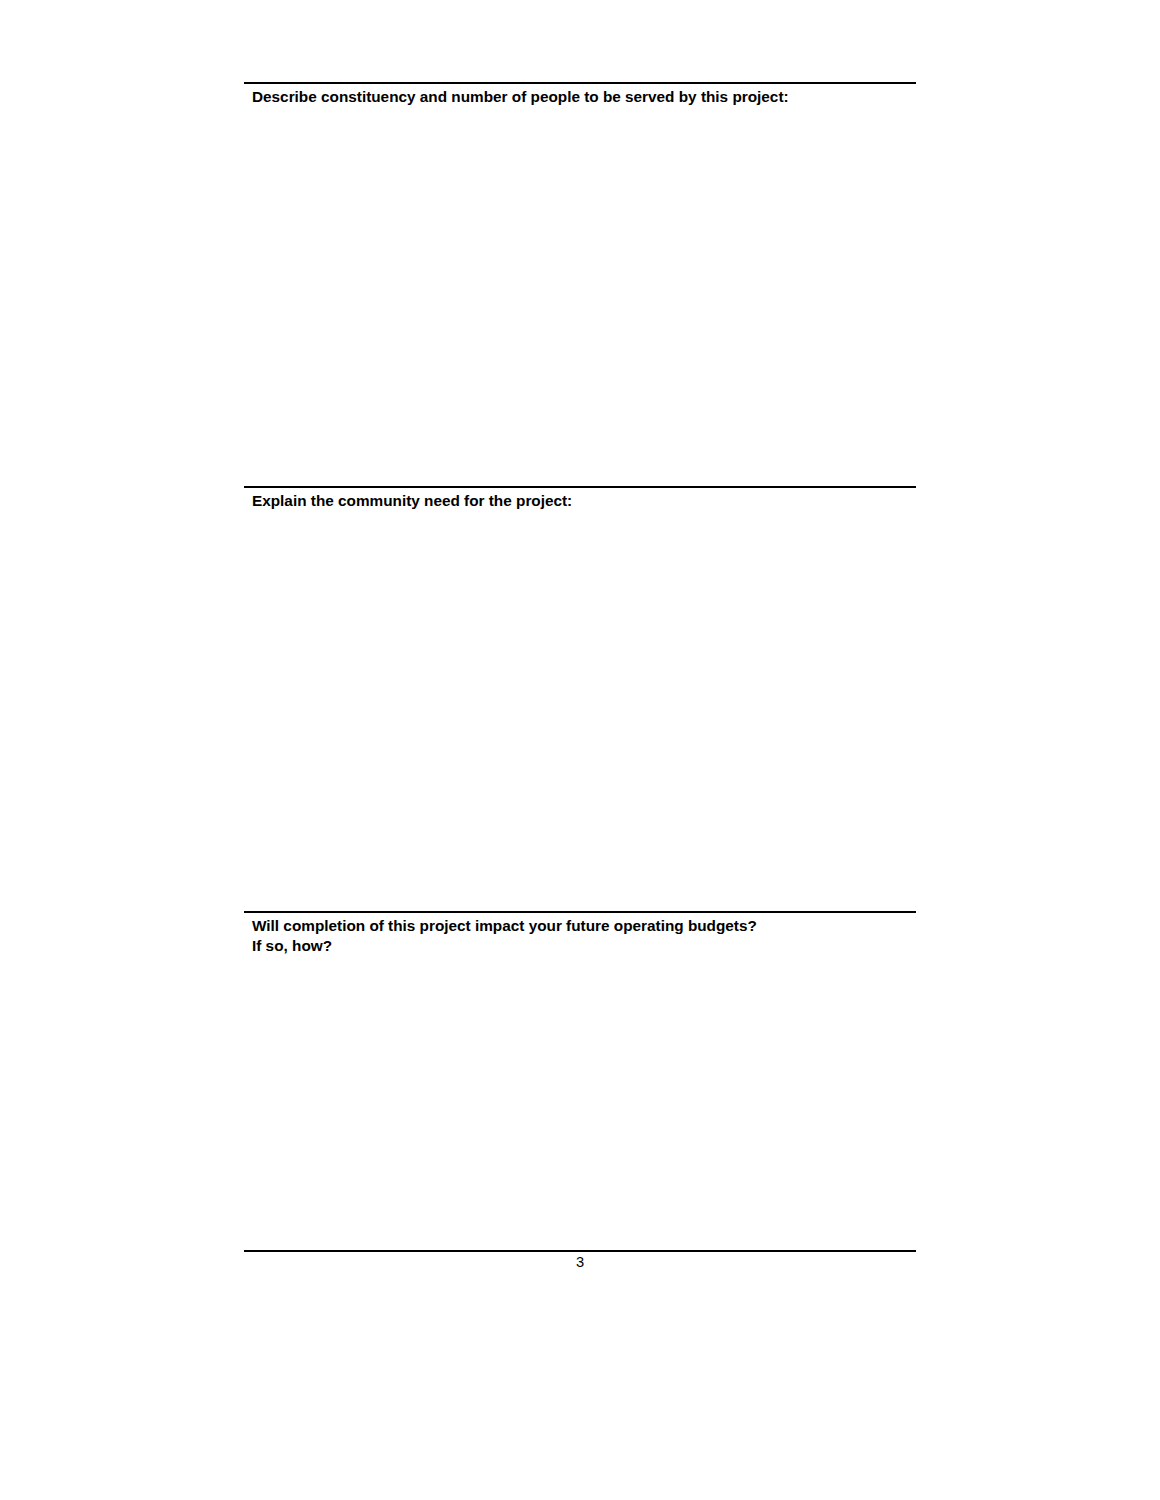Describe constituency and number of people to be served by this project:
Explain the community need for the project:
Will completion of this project impact your future operating budgets?
If so, how?
3